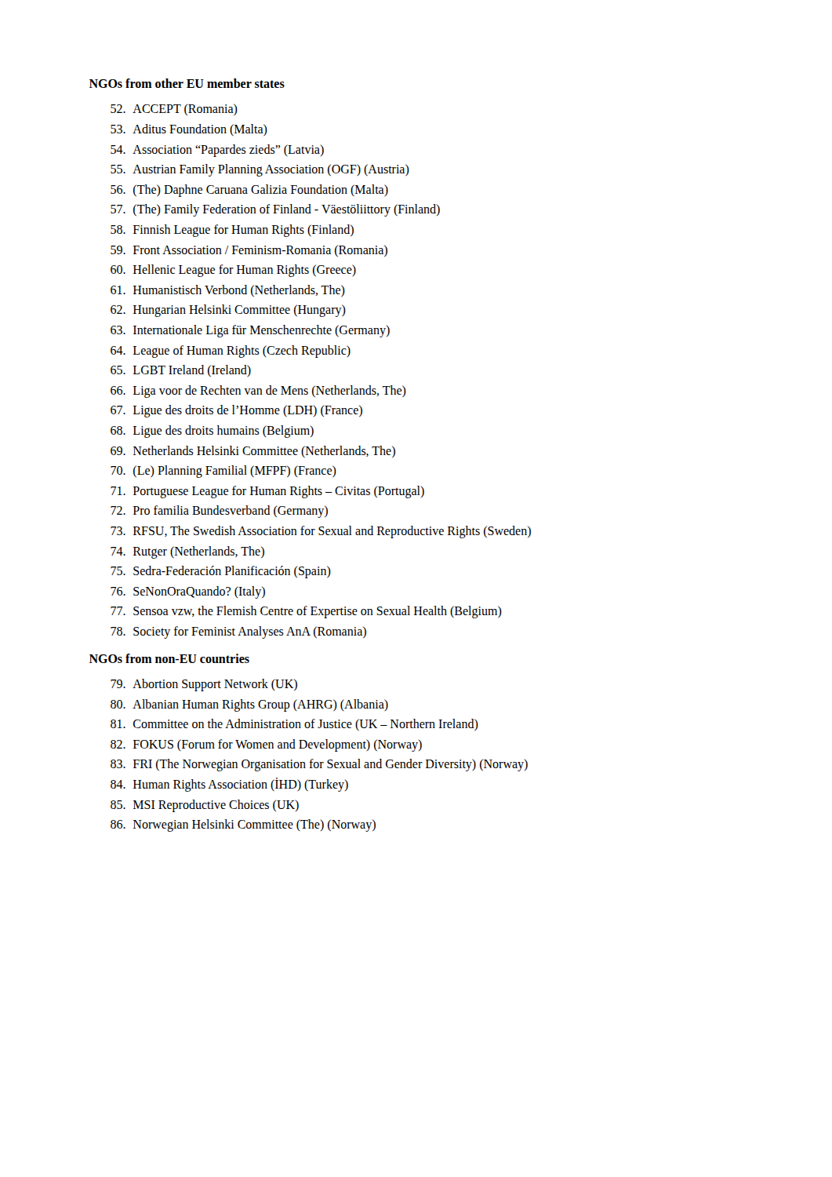NGOs from other EU member states
ACCEPT (Romania)
Aditus Foundation (Malta)
Association “Papardes zieds” (Latvia)
Austrian Family Planning Association (OGF) (Austria)
(The) Daphne Caruana Galizia Foundation (Malta)
(The) Family Federation of Finland - Väestöliittory (Finland)
Finnish League for Human Rights (Finland)
Front Association / Feminism-Romania (Romania)
Hellenic League for Human Rights (Greece)
Humanistisch Verbond (Netherlands, The)
Hungarian Helsinki Committee (Hungary)
Internationale Liga für Menschenrechte (Germany)
League of Human Rights (Czech Republic)
LGBT Ireland (Ireland)
Liga voor de Rechten van de Mens (Netherlands, The)
Ligue des droits de l’Homme (LDH) (France)
Ligue des droits humains (Belgium)
Netherlands Helsinki Committee (Netherlands, The)
(Le) Planning Familial (MFPF) (France)
Portuguese League for Human Rights – Civitas (Portugal)
Pro familia Bundesverband (Germany)
RFSU, The Swedish Association for Sexual and Reproductive Rights (Sweden)
Rutger (Netherlands, The)
Sedra-Federación Planificación (Spain)
SeNonOraQuando? (Italy)
Sensoa vzw, the Flemish Centre of Expertise on Sexual Health (Belgium)
Society for Feminist Analyses AnA (Romania)
NGOs from non-EU countries
Abortion Support Network (UK)
Albanian Human Rights Group (AHRG) (Albania)
Committee on the Administration of Justice (UK – Northern Ireland)
FOKUS (Forum for Women and Development) (Norway)
FRI (The Norwegian Organisation for Sexual and Gender Diversity) (Norway)
Human Rights Association (İHD) (Turkey)
MSI Reproductive Choices (UK)
Norwegian Helsinki Committee (The) (Norway)